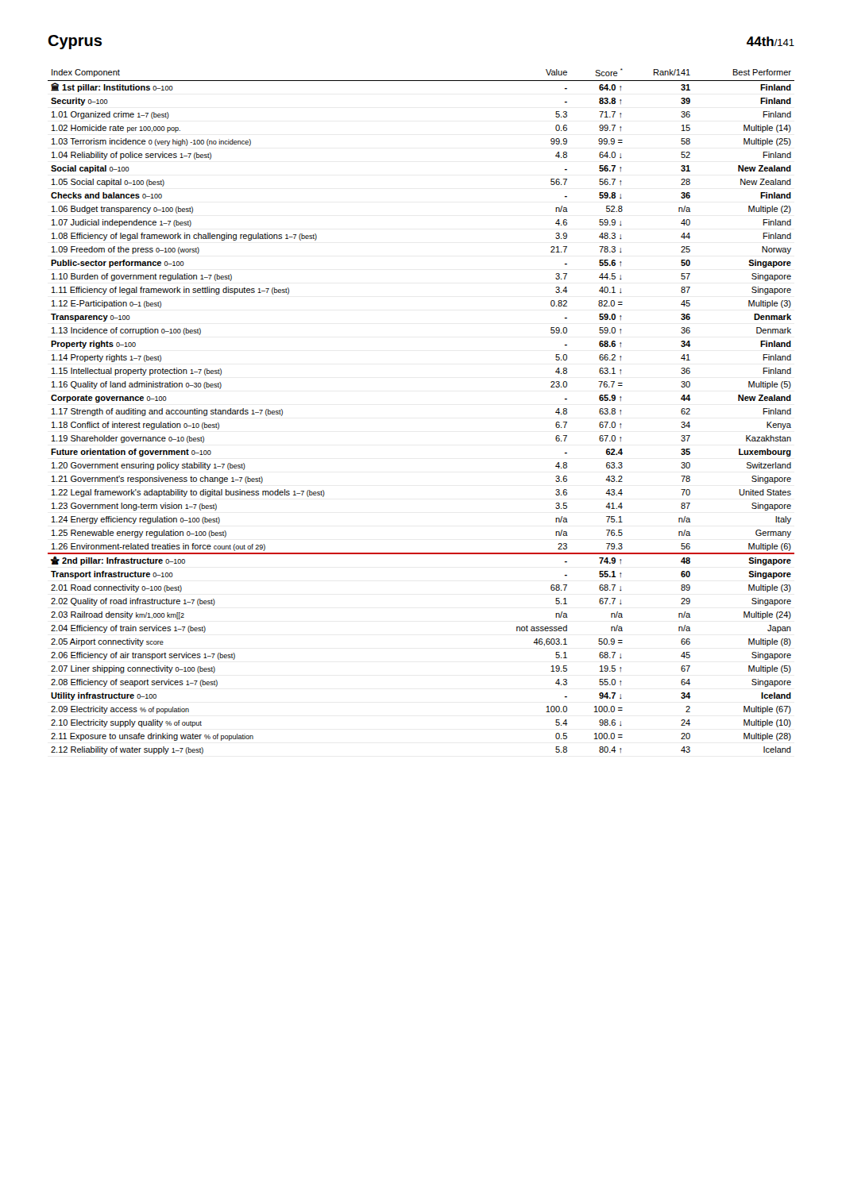Cyprus 44th/141
| Index Component | Value | Score * | Rank/141 | Best Performer |
| --- | --- | --- | --- | --- |
| 🏛 1st pillar: Institutions 0–100 | - | 64.0 ↑ | 31 | Finland |
| Security 0–100 | - | 83.8 ↑ | 39 | Finland |
| 1.01 Organized crime 1–7 (best) | 5.3 | 71.7 ↑ | 36 | Finland |
| 1.02 Homicide rate per 100,000 pop. | 0.6 | 99.7 ↑ | 15 | Multiple (14) |
| 1.03 Terrorism incidence 0 (very high) -100 (no incidence) | 99.9 | 99.9 = | 58 | Multiple (25) |
| 1.04 Reliability of police services 1–7 (best) | 4.8 | 64.0 ↓ | 52 | Finland |
| Social capital 0–100 | - | 56.7 ↑ | 31 | New Zealand |
| 1.05 Social capital 0–100 (best) | 56.7 | 56.7 ↑ | 28 | New Zealand |
| Checks and balances 0–100 | - | 59.8 ↓ | 36 | Finland |
| 1.06 Budget transparency 0–100 (best) | n/a | 52.8 | n/a | Multiple (2) |
| 1.07 Judicial independence 1–7 (best) | 4.6 | 59.9 ↓ | 40 | Finland |
| 1.08 Efficiency of legal framework in challenging regulations 1–7 (best) | 3.9 | 48.3 ↓ | 44 | Finland |
| 1.09 Freedom of the press 0–100 (worst) | 21.7 | 78.3 ↓ | 25 | Norway |
| Public-sector performance 0–100 | - | 55.6 ↑ | 50 | Singapore |
| 1.10 Burden of government regulation 1–7 (best) | 3.7 | 44.5 ↓ | 57 | Singapore |
| 1.11 Efficiency of legal framework in settling disputes 1–7 (best) | 3.4 | 40.1 ↓ | 87 | Singapore |
| 1.12 E-Participation 0–1 (best) | 0.82 | 82.0 = | 45 | Multiple (3) |
| Transparency 0–100 | - | 59.0 ↑ | 36 | Denmark |
| 1.13 Incidence of corruption 0–100 (best) | 59.0 | 59.0 ↑ | 36 | Denmark |
| Property rights 0–100 | - | 68.6 ↑ | 34 | Finland |
| 1.14 Property rights 1–7 (best) | 5.0 | 66.2 ↑ | 41 | Finland |
| 1.15 Intellectual property protection 1–7 (best) | 4.8 | 63.1 ↑ | 36 | Finland |
| 1.16 Quality of land administration 0–30 (best) | 23.0 | 76.7 = | 30 | Multiple (5) |
| Corporate governance 0–100 | - | 65.9 ↑ | 44 | New Zealand |
| 1.17 Strength of auditing and accounting standards 1–7 (best) | 4.8 | 63.8 ↑ | 62 | Finland |
| 1.18 Conflict of interest regulation 0–10 (best) | 6.7 | 67.0 ↑ | 34 | Kenya |
| 1.19 Shareholder governance 0–10 (best) | 6.7 | 67.0 ↑ | 37 | Kazakhstan |
| Future orientation of government 0–100 | - | 62.4 | 35 | Luxembourg |
| 1.20 Government ensuring policy stability 1–7 (best) | 4.8 | 63.3 | 30 | Switzerland |
| 1.21 Government's responsiveness to change 1–7 (best) | 3.6 | 43.2 | 78 | Singapore |
| 1.22 Legal framework's adaptability to digital business models 1–7 (best) | 3.6 | 43.4 | 70 | United States |
| 1.23 Government long-term vision 1–7 (best) | 3.5 | 41.4 | 87 | Singapore |
| 1.24 Energy efficiency regulation 0–100 (best) | n/a | 75.1 | n/a | Italy |
| 1.25 Renewable energy regulation 0–100 (best) | n/a | 76.5 | n/a | Germany |
| 1.26 Environment-related treaties in force count (out of 29) | 23 | 79.3 | 56 | Multiple (6) |
| 🛣 2nd pillar: Infrastructure 0–100 | - | 74.9 ↑ | 48 | Singapore |
| Transport infrastructure 0–100 | - | 55.1 ↑ | 60 | Singapore |
| 2.01 Road connectivity 0–100 (best) | 68.7 | 68.7 ↓ | 89 | Multiple (3) |
| 2.02 Quality of road infrastructure 1–7 (best) | 5.1 | 67.7 ↓ | 29 | Singapore |
| 2.03 Railroad density km/1,000 km[[2 | n/a | n/a | n/a | Multiple (24) |
| 2.04 Efficiency of train services 1–7 (best) | not assessed | n/a | n/a | Japan |
| 2.05 Airport connectivity score | 46,603.1 | 50.9 = | 66 | Multiple (8) |
| 2.06 Efficiency of air transport services 1–7 (best) | 5.1 | 68.7 ↓ | 45 | Singapore |
| 2.07 Liner shipping connectivity 0–100 (best) | 19.5 | 19.5 ↑ | 67 | Multiple (5) |
| 2.08 Efficiency of seaport services 1–7 (best) | 4.3 | 55.0 ↑ | 64 | Singapore |
| Utility infrastructure 0–100 | - | 94.7 ↓ | 34 | Iceland |
| 2.09 Electricity access % of population | 100.0 | 100.0 = | 2 | Multiple (67) |
| 2.10 Electricity supply quality % of output | 5.4 | 98.6 ↓ | 24 | Multiple (10) |
| 2.11 Exposure to unsafe drinking water % of population | 0.5 | 100.0 = | 20 | Multiple (28) |
| 2.12 Reliability of water supply 1–7 (best) | 5.8 | 80.4 ↑ | 43 | Iceland |